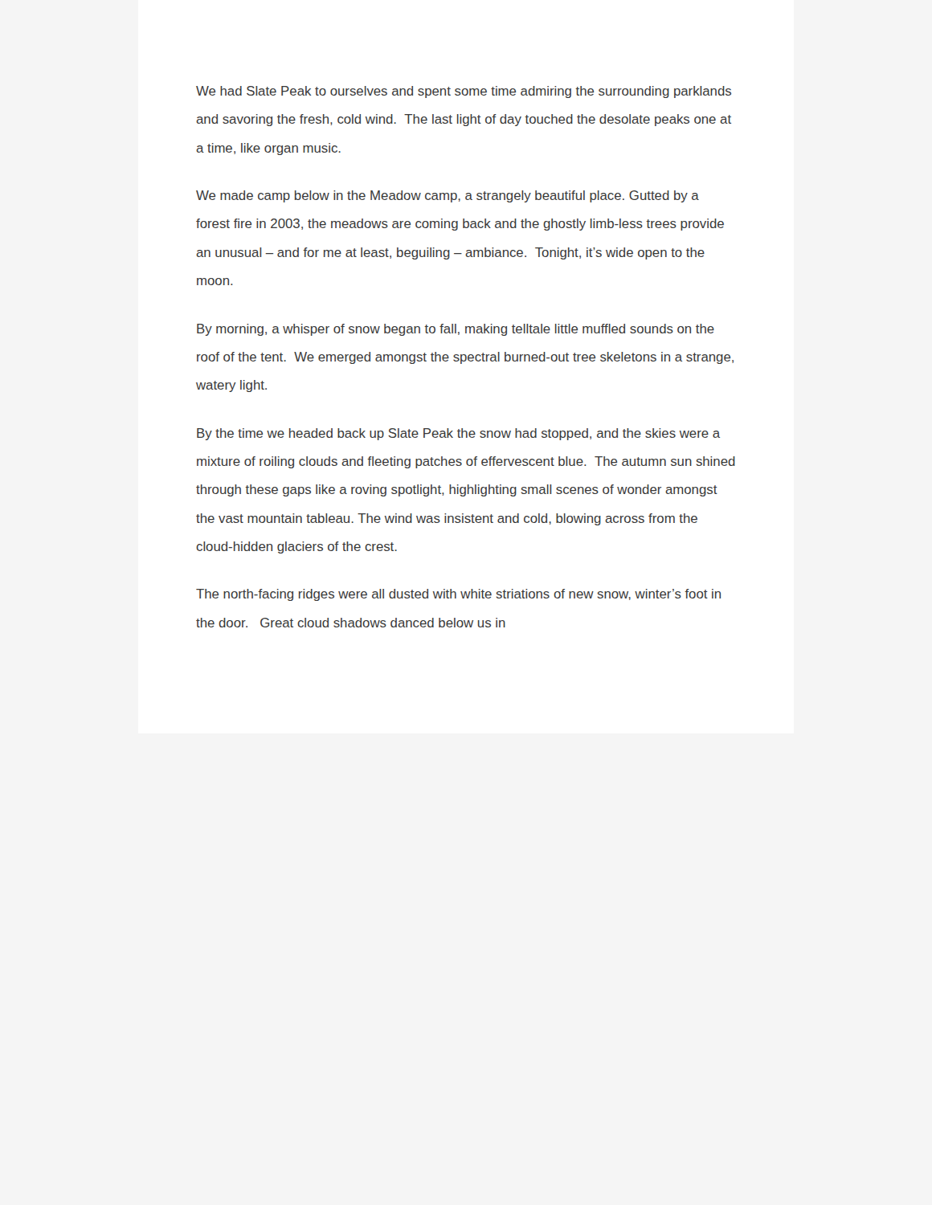We had Slate Peak to ourselves and spent some time admiring the surrounding parklands and savoring the fresh, cold wind. The last light of day touched the desolate peaks one at a time, like organ music.
We made camp below in the Meadow camp, a strangely beautiful place. Gutted by a forest fire in 2003, the meadows are coming back and the ghostly limb-less trees provide an unusual – and for me at least, beguiling – ambiance. Tonight, it’s wide open to the moon.
By morning, a whisper of snow began to fall, making telltale little muffled sounds on the roof of the tent. We emerged amongst the spectral burned-out tree skeletons in a strange, watery light.
By the time we headed back up Slate Peak the snow had stopped, and the skies were a mixture of roiling clouds and fleeting patches of effervescent blue. The autumn sun shined through these gaps like a roving spotlight, highlighting small scenes of wonder amongst the vast mountain tableau. The wind was insistent and cold, blowing across from the cloud-hidden glaciers of the crest.
The north-facing ridges were all dusted with white striations of new snow, winter’s foot in the door. Great cloud shadows danced below us in